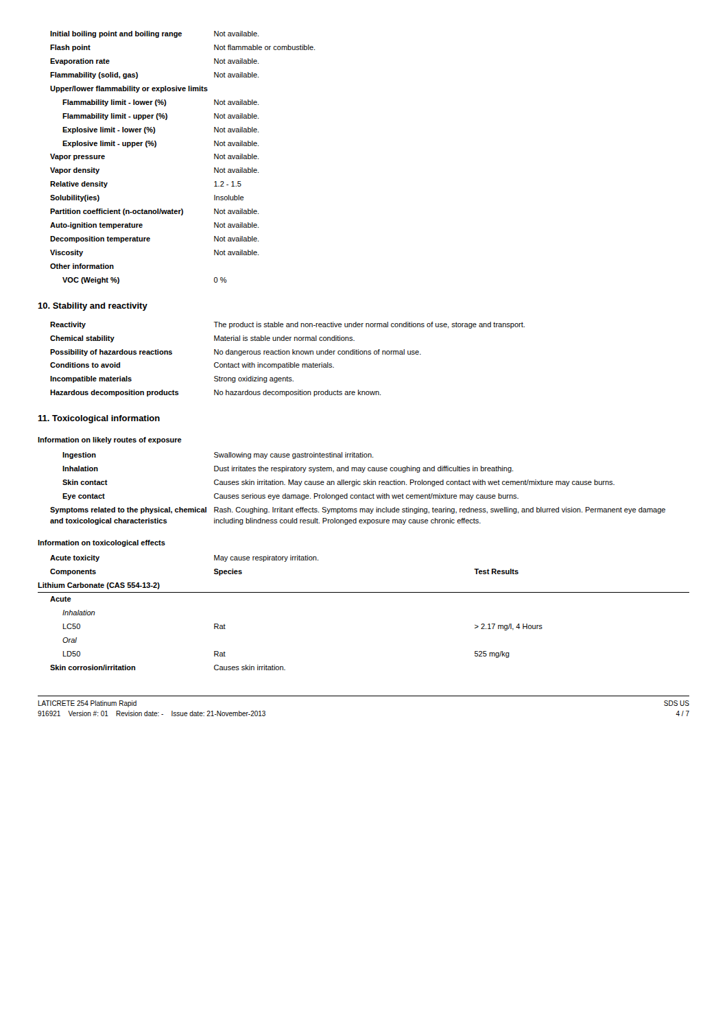| Initial boiling point and boiling range | Not available. |
| Flash point | Not flammable or combustible. |
| Evaporation rate | Not available. |
| Flammability (solid, gas) | Not available. |
| Upper/lower flammability or explosive limits |
| Flammability limit - lower (%) | Not available. |
| Flammability limit - upper (%) | Not available. |
| Explosive limit - lower (%) | Not available. |
| Explosive limit - upper (%) | Not available. |
| Vapor pressure | Not available. |
| Vapor density | Not available. |
| Relative density | 1.2 - 1.5 |
| Solubility(ies) | Insoluble |
| Partition coefficient (n-octanol/water) | Not available. |
| Auto-ignition temperature | Not available. |
| Decomposition temperature | Not available. |
| Viscosity | Not available. |
| Other information | |
| VOC (Weight %) | 0 % |
10. Stability and reactivity
| Reactivity | The product is stable and non-reactive under normal conditions of use, storage and transport. |
| Chemical stability | Material is stable under normal conditions. |
| Possibility of hazardous reactions | No dangerous reaction known under conditions of normal use. |
| Conditions to avoid | Contact with incompatible materials. |
| Incompatible materials | Strong oxidizing agents. |
| Hazardous decomposition products | No hazardous decomposition products are known. |
11. Toxicological information
Information on likely routes of exposure
| Ingestion | Swallowing may cause gastrointestinal irritation. |
| Inhalation | Dust irritates the respiratory system, and may cause coughing and difficulties in breathing. |
| Skin contact | Causes skin irritation. May cause an allergic skin reaction. Prolonged contact with wet cement/mixture may cause burns. |
| Eye contact | Causes serious eye damage. Prolonged contact with wet cement/mixture may cause burns. |
| Symptoms related to the physical, chemical and toxicological characteristics | Rash. Coughing. Irritant effects. Symptoms may include stinging, tearing, redness, swelling, and blurred vision. Permanent eye damage including blindness could result. Prolonged exposure may cause chronic effects. |
Information on toxicological effects
| Acute toxicity | May cause respiratory irritation. |
| Components | Species | Test Results |
| Lithium Carbonate (CAS 554-13-2) |
| Acute |
| Inhalation |
| LC50 | Rat | > 2.17 mg/l, 4 Hours |
| Oral |
| LD50 | Rat | 525 mg/kg |
| Skin corrosion/irritation | Causes skin irritation. |
LATICRETE 254 Platinum Rapid SDS US
916921 Version #: 01 Revision date: - Issue date: 21-November-2013 4 / 7